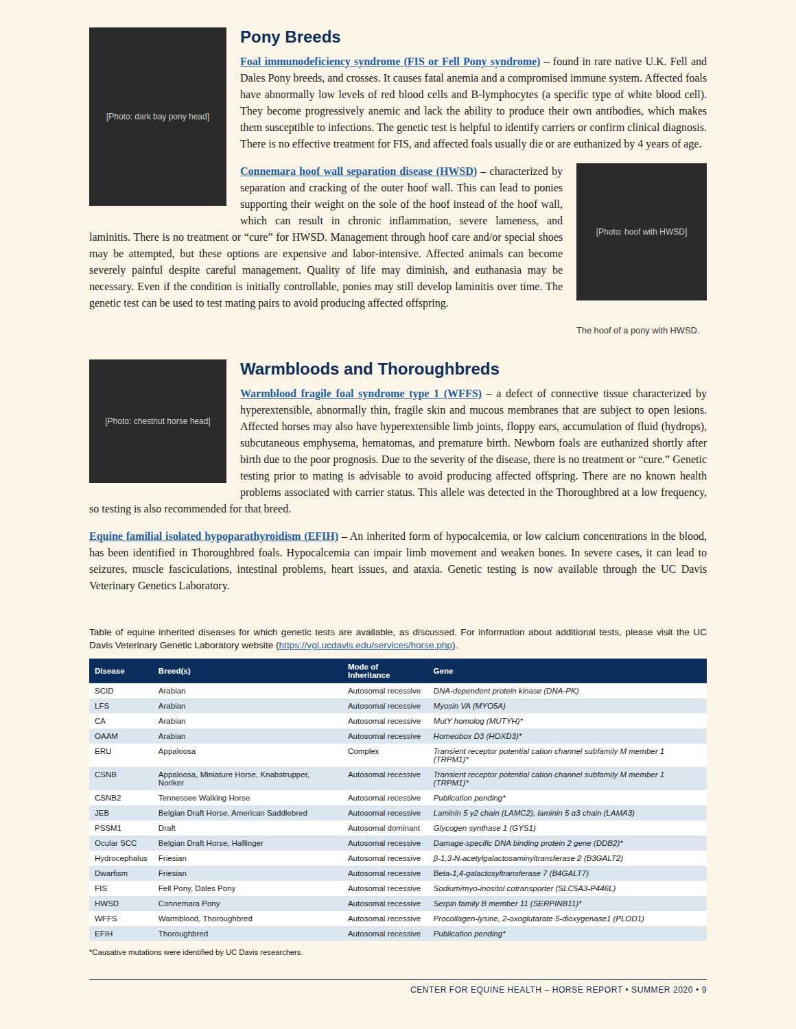[Photo: dark bay pony head]
Pony Breeds
Foal immunodeficiency syndrome (FIS or Fell Pony syndrome) – found in rare native U.K. Fell and Dales Pony breeds, and crosses. It causes fatal anemia and a compromised immune system. Affected foals have abnormally low levels of red blood cells and B-lymphocytes (a specific type of white blood cell). They become progressively anemic and lack the ability to produce their own antibodies, which makes them susceptible to infections. The genetic test is helpful to identify carriers or confirm clinical diagnosis. There is no effective treatment for FIS, and affected foals usually die or are euthanized by 4 years of age.
[Photo: hoof with HWSD]
Connemara hoof wall separation disease (HWSD) – characterized by separation and cracking of the outer hoof wall. This can lead to ponies supporting their weight on the sole of the hoof instead of the hoof wall, which can result in chronic inflammation, severe lameness, and laminitis. There is no treatment or “cure” for HWSD. Management through hoof care and/or special shoes may be attempted, but these options are expensive and labor-intensive. Affected animals can become severely painful despite careful management. Quality of life may diminish, and euthanasia may be necessary. Even if the condition is initially controllable, ponies may still develop laminitis over time. The genetic test can be used to test mating pairs to avoid producing affected offspring.
The hoof of a pony with HWSD.
[Photo: chestnut horse head]
Warmbloods and Thoroughbreds
Warmblood fragile foal syndrome type 1 (WFFS) – a defect of connective tissue characterized by hyperextensible, abnormally thin, fragile skin and mucous membranes that are subject to open lesions. Affected horses may also have hyperextensible limb joints, floppy ears, accumulation of fluid (hydrops), subcutaneous emphysema, hematomas, and premature birth. Newborn foals are euthanized shortly after birth due to the poor prognosis. Due to the severity of the disease, there is no treatment or “cure.” Genetic testing prior to mating is advisable to avoid producing affected offspring. There are no known health problems associated with carrier status. This allele was detected in the Thoroughbred at a low frequency, so testing is also recommended for that breed.
Equine familial isolated hypoparathyroidism (EFIH) – An inherited form of hypocalcemia, or low calcium concentrations in the blood, has been identified in Thoroughbred foals. Hypocalcemia can impair limb movement and weaken bones. In severe cases, it can lead to seizures, muscle fasciculations, intestinal problems, heart issues, and ataxia. Genetic testing is now available through the UC Davis Veterinary Genetics Laboratory.
Table of equine inherited diseases for which genetic tests are available, as discussed. For information about additional tests, please visit the UC Davis Veterinary Genetic Laboratory website (https://vgl.ucdavis.edu/services/horse.php).
| Disease | Breed(s) | Mode of Inheritance | Gene |
| --- | --- | --- | --- |
| SCID | Arabian | Autosomal recessive | DNA-dependent protein kinase (DNA-PK) |
| LFS | Arabian | Autosomal recessive | Myosin VA (MYO5A) |
| CA | Arabian | Autosomal recessive | MutY homolog (MUTYH)* |
| OAAM | Arabian | Autosomal recessive | Homeobox D3 (HOXD3)* |
| ERU | Appaloosa | Complex | Transient receptor potential cation channel subfamily M member 1 (TRPM1)* |
| CSNB | Appaloosa, Miniature Horse, Knabstrupper, Noriker | Autosomal recessive | Transient receptor potential cation channel subfamily M member 1 (TRPM1)* |
| CSNB2 | Tennessee Walking Horse | Autosomal recessive | Publication pending* |
| JEB | Belgian Draft Horse, American Saddlebred | Autosomal recessive | Laminin 5 γ2 chain (LAMC2), laminin 5 α3 chain (LAMA3) |
| PSSM1 | Draft | Autosomal dominant | Glycogen synthase 1 (GYS1) |
| Ocular SCC | Belgian Draft Horse, Haflinger | Autosomal recessive | Damage-specific DNA binding protein 2 gene (DDB2)* |
| Hydrocephalus | Friesian | Autosomal recessive | β-1,3-N-acetylgalactosaminyltransferase 2 (B3GALT2) |
| Dwarfism | Friesian | Autosomal recessive | Beta-1,4-galactosyltransferase 7 (B4GALT7) |
| FIS | Fell Pony, Dales Pony | Autosomal recessive | Sodium/myo-inositol cotransporter (SLC5A3-P446L) |
| HWSD | Connemara Pony | Autosomal recessive | Serpin family B member 11 (SERPINB11)* |
| WFFS | Warmblood, Thoroughbred | Autosomal recessive | Procollagen-lysine, 2-oxoglutarate 5-dioxygenase1 (PLOD1) |
| EFIH | Thoroughbred | Autosomal recessive | Publication pending* |
*Causative mutations were identified by UC Davis researchers.
CENTER FOR EQUINE HEALTH – HORSE REPORT • SUMMER 2020 • 9